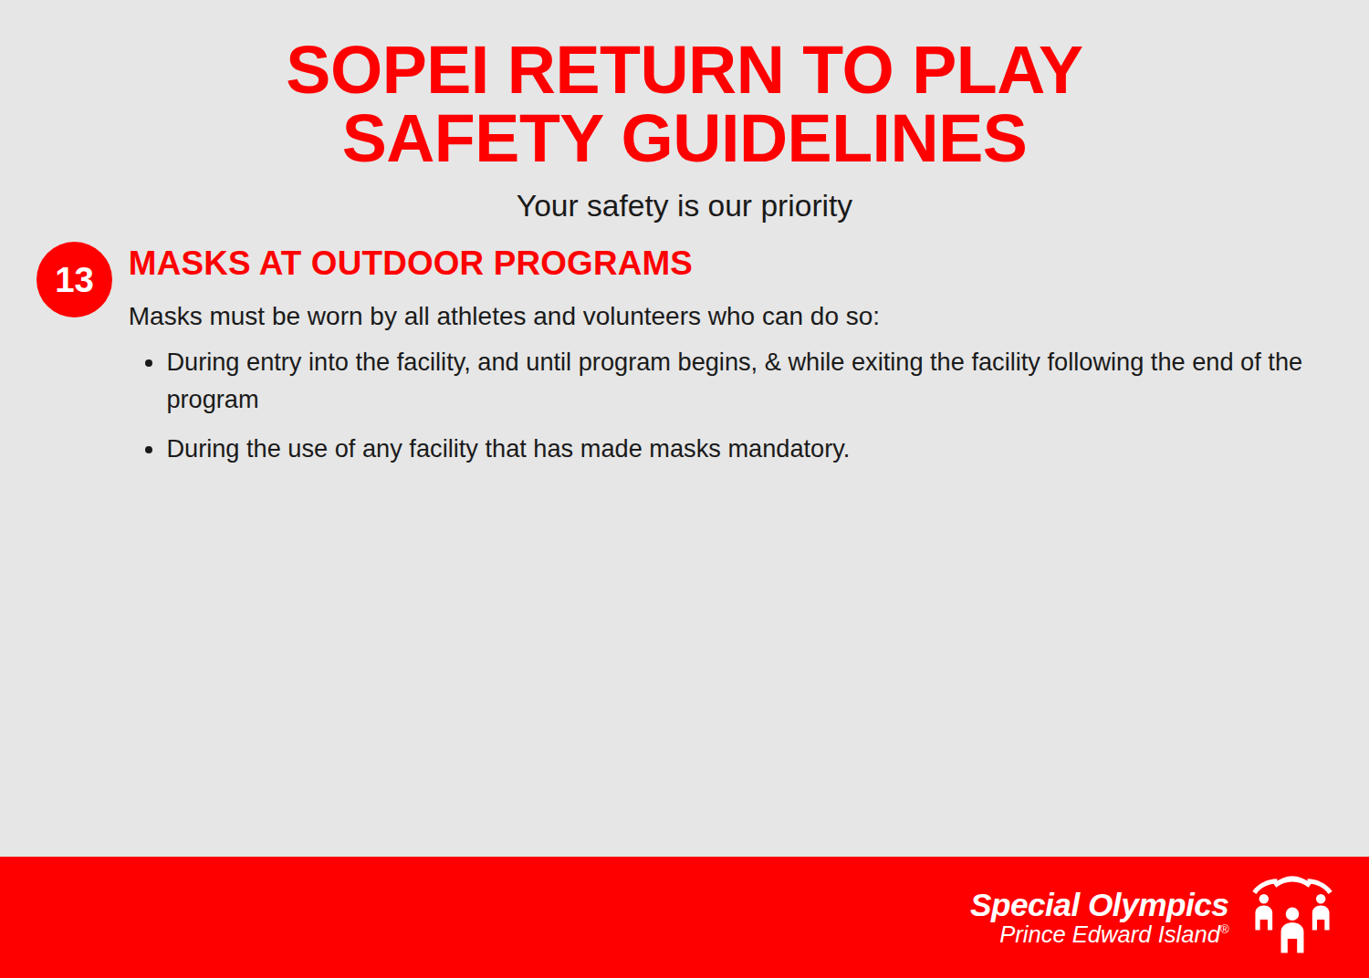SOPEI Return to Play
Safety Guidelines
Your safety is our priority
13
Masks at Outdoor Programs
Masks must be worn by all athletes and volunteers who can do so:
During entry into the facility, and until program begins, & while exiting the facility following the end of the program
During the use of any facility that has made masks mandatory.
Special Olympics Prince Edward Island®